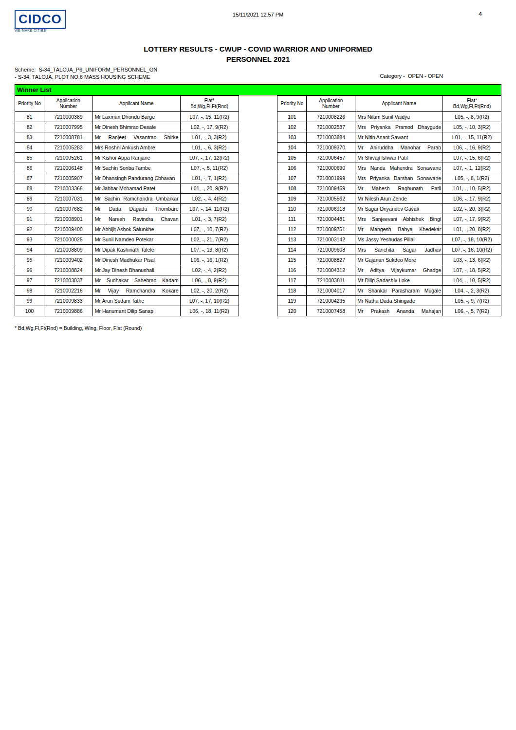CIDCO
WE MAKE CITIES
15/11/2021 12.57 PM
4
LOTTERY RESULTS - CWUP - COVID WARRIOR AND UNIFORMED
PERSONNEL 2021
Scheme: S-34_TALOJA_P6_UNIFORM_PERSONNEL_GN
- S-34, TALOJA, PLOT NO.6 MASS HOUSING SCHEME
Category - OPEN - OPEN
Winner List
| Priority No | Application Number | Applicant Name | Flat* Bd,Wg,Fl,Ft(Rnd) | | Priority No | Application Number | Applicant Name | Flat* Bd,Wg,Fl,Ft(Rnd) |
| --- | --- | --- | --- | --- | --- | --- | --- | --- |
| 81 | 7210000389 | Mr Laxman Dhondu Barge | L07, -, 15, 11(R2) | | 101 | 7210008226 | Mrs Nilam Sunil Vaidya | L05, -, 8, 9(R2) |
| 82 | 7210007995 | Mr Dinesh Bhimrao Desale | L02, -, 17, 9(R2) | | 102 | 7210002537 | Mrs Priyanka Pramod Dhaygude | L05, -, 10, 3(R2) |
| 83 | 7210008781 | Mr Ranjeet Vasantrao Shirke | L01, -, 3, 3(R2) | | 103 | 7210003884 | Mr Nitin Anant Sawant | L01, -, 15, 11(R2) |
| 84 | 7210005283 | Mrs Roshni Ankush Ambre | L01, -, 6, 3(R2) | | 104 | 7210009370 | Mr Aniruddha Manohar Parab | L06, -, 16, 9(R2) |
| 85 | 7210005261 | Mr Kishor Appa Ranjane | L07, -, 17, 12(R2) | | 105 | 7210006457 | Mr Shivaji Ishwar Patil | L07, -, 15, 6(R2) |
| 86 | 7210006148 | Mr Sachin Sonba Tambe | L07, -, 5, 11(R2) | | 106 | 7210000690 | Mrs Nanda Mahendra Sonawane | L07, -, 1, 12(R2) |
| 87 | 7210005907 | Mr Dhansingh Pandurang Cbhavan | L01, -, 7, 1(R2) | | 107 | 7210001999 | Mrs Priyanka Darshan Sonawane | L05, -, 8, 1(R2) |
| 88 | 7210003366 | Mr Jabbar Mohamad Patel | L01, -, 20, 9(R2) | | 108 | 7210009459 | Mr Mahesh Raghunath Patil | L01, -, 10, 5(R2) |
| 89 | 7210007031 | Mr Sachin Ramchandra Umbarkar | L02, -, 4, 4(R2) | | 109 | 7210005562 | Mr Nilesh Arun Zende | L06, -, 17, 9(R2) |
| 90 | 7210007682 | Mr Dada Dagadu Thombare | L07, -, 14, 11(R2) | | 110 | 7210006918 | Mr Sagar Dnyandev Gavali | L02, -, 20, 3(R2) |
| 91 | 7210008901 | Mr Naresh Ravindra Chavan | L01, -, 3, 7(R2) | | 111 | 7210004481 | Mrs Sanjeevani Abhishek Bingi | L07, -, 17, 9(R2) |
| 92 | 7210009400 | Mr Abhijit Ashok Salunkhe | L07, -, 10, 7(R2) | | 112 | 7210009751 | Mr Mangesh Babya Khedekar | L01, -, 20, 8(R2) |
| 93 | 7210000025 | Mr Sunil Namdeo Potekar | L02, -, 21, 7(R2) | | 113 | 7210003142 | Ms Jassy Yeshudas Pillai | L07, -, 18, 10(R2) |
| 94 | 7210008809 | Mr Dipak Kashinath Talele | L07, -, 13, 8(R2) | | 114 | 7210009608 | Mrs Sanchita Sagar Jadhav | L07, -, 16, 10(R2) |
| 95 | 7210009402 | Mr Dinesh Madhukar Pisal | L06, -, 16, 1(R2) | | 115 | 7210008827 | Mr Gajanan Sukdeo More | L03, -, 13, 6(R2) |
| 96 | 7210008824 | Mr Jay Dinesh Bhanushali | L02, -, 4, 2(R2) | | 116 | 7210004312 | Mr Aditya Vijaykumar Ghadge | L07, -, 18, 5(R2) |
| 97 | 7210003037 | Mr Sudhakar Sahebrao Kadam | L06, -, 8, 9(R2) | | 117 | 7210003811 | Mr Dilip Sadashiv Loke | L04, -, 10, 5(R2) |
| 98 | 7210002216 | Mr Vijay Ramchandra Kokare | L02, -, 20, 2(R2) | | 118 | 7210004017 | Mr Shankar Parasharam Mugale | L04, -, 2, 3(R2) |
| 99 | 7210009833 | Mr Arun Sudam Tathe | L07, -, 17, 10(R2) | | 119 | 7210004295 | Mr Natha Dada Shingade | L05, -, 9, 7(R2) |
| 100 | 7210009886 | Mr Hanumant Dilip Sanap | L06, -, 18, 11(R2) | | 120 | 7210007458 | Mr Prakash Ananda Mahajan | L06, -, 5, 7(R2) |
* Bd,Wg,Fl,Ft(Rnd) = Building, Wing, Floor, Flat (Round)